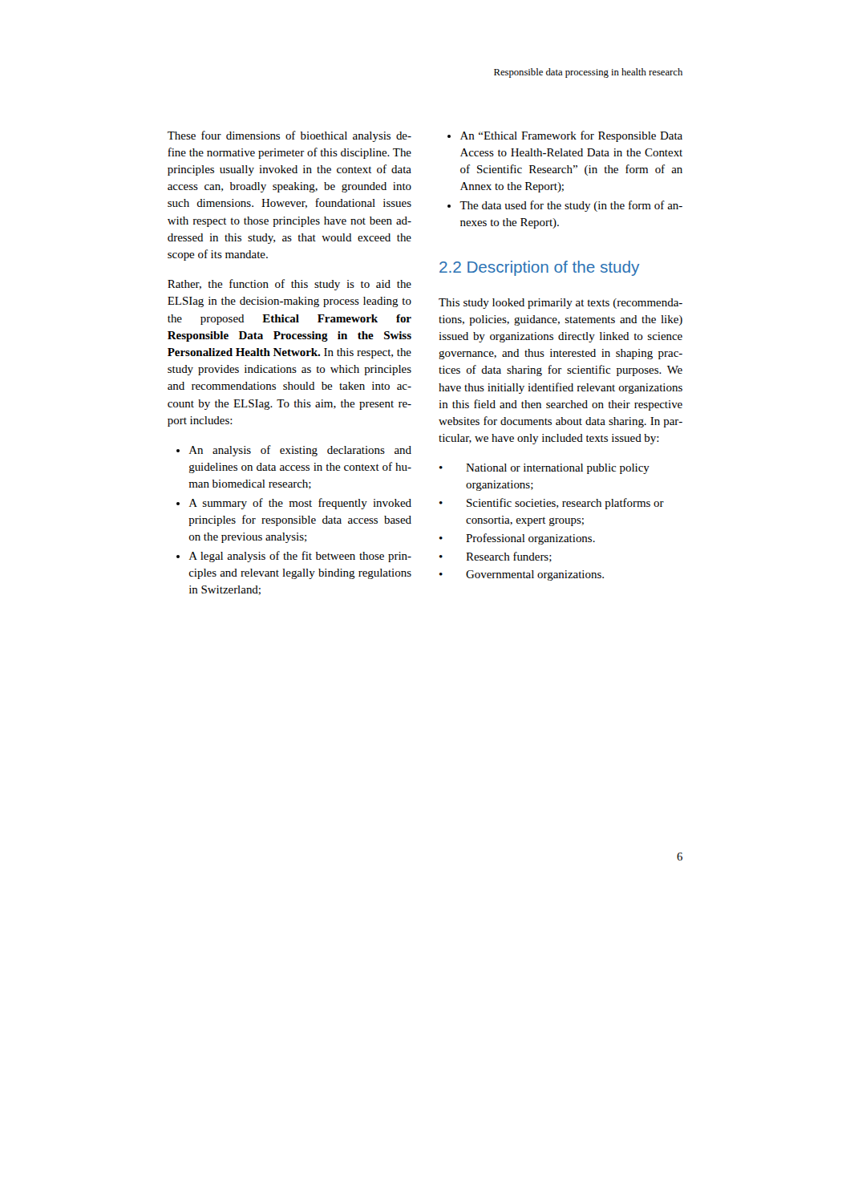Responsible data processing in health research
These four dimensions of bioethical analysis define the normative perimeter of this discipline. The principles usually invoked in the context of data access can, broadly speaking, be grounded into such dimensions. However, foundational issues with respect to those principles have not been addressed in this study, as that would exceed the scope of its mandate.
Rather, the function of this study is to aid the ELSIag in the decision-making process leading to the proposed Ethical Framework for Responsible Data Processing in the Swiss Personalized Health Network. In this respect, the study provides indications as to which principles and recommendations should be taken into account by the ELSIag. To this aim, the present report includes:
An analysis of existing declarations and guidelines on data access in the context of human biomedical research;
A summary of the most frequently invoked principles for responsible data access based on the previous analysis;
A legal analysis of the fit between those principles and relevant legally binding regulations in Switzerland;
An “Ethical Framework for Responsible Data Access to Health-Related Data in the Context of Scientific Research” (in the form of an Annex to the Report);
The data used for the study (in the form of annexes to the Report).
2.2 Description of the study
This study looked primarily at texts (recommendations, policies, guidance, statements and the like) issued by organizations directly linked to science governance, and thus interested in shaping practices of data sharing for scientific purposes. We have thus initially identified relevant organizations in this field and then searched on their respective websites for documents about data sharing. In particular, we have only included texts issued by:
National or international public policy organizations;
Scientific societies, research platforms or consortia, expert groups;
Professional organizations.
Research funders;
Governmental organizations.
6